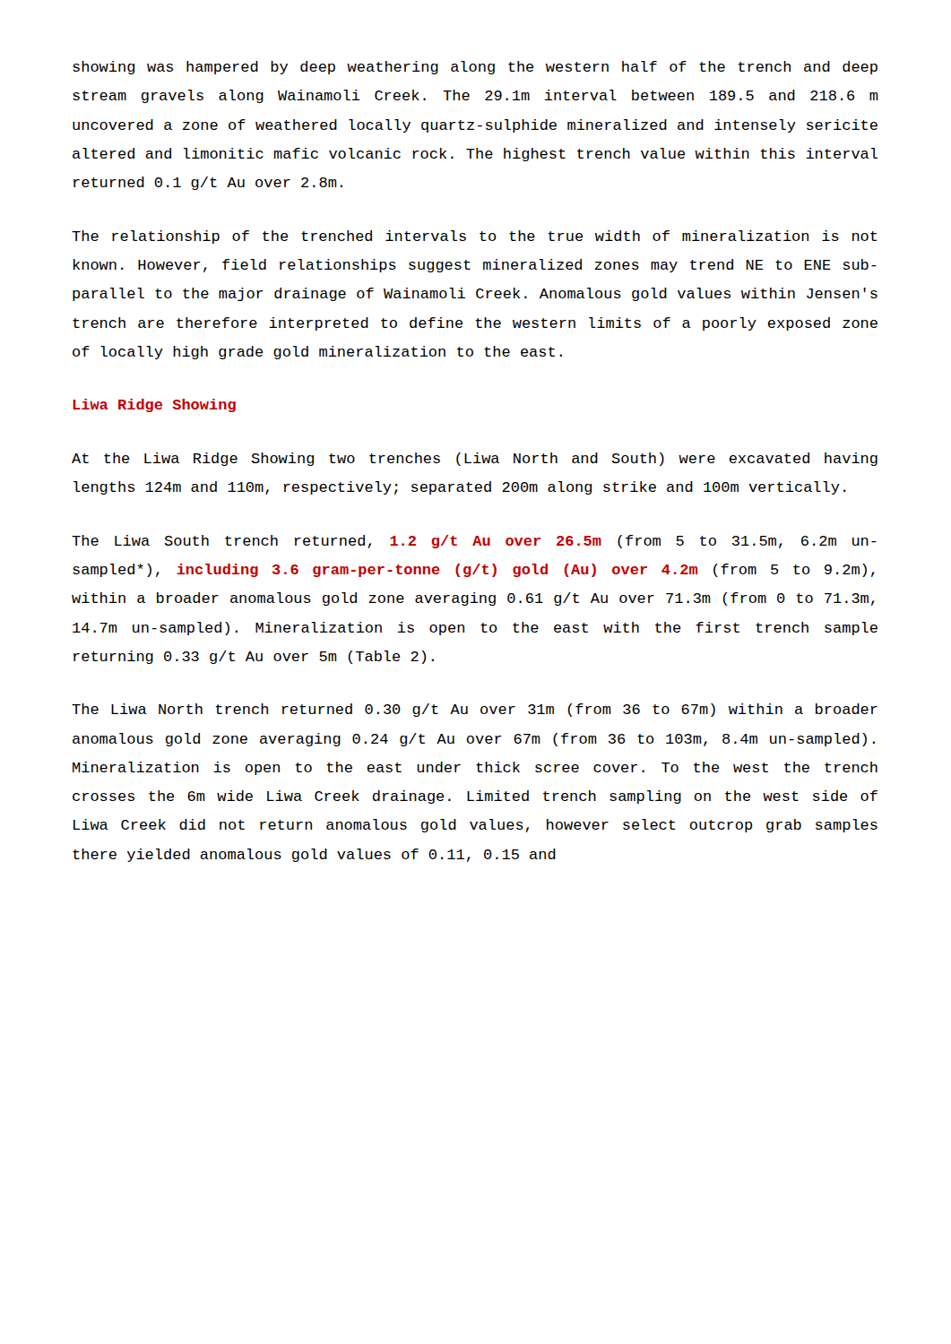showing was hampered by deep weathering along the western half of the trench and deep stream gravels along Wainamoli Creek. The 29.1m interval between 189.5 and 218.6 m uncovered a zone of weathered locally quartz-sulphide mineralized and intensely sericite altered and limonitic mafic volcanic rock. The highest trench value within this interval returned 0.1 g/t Au over 2.8m.
The relationship of the trenched intervals to the true width of mineralization is not known. However, field relationships suggest mineralized zones may trend NE to ENE sub-parallel to the major drainage of Wainamoli Creek. Anomalous gold values within Jensen's trench are therefore interpreted to define the western limits of a poorly exposed zone of locally high grade gold mineralization to the east.
Liwa Ridge Showing
At the Liwa Ridge Showing two trenches (Liwa North and South) were excavated having lengths 124m and 110m, respectively; separated 200m along strike and 100m vertically.
The Liwa South trench returned, 1.2 g/t Au over 26.5m (from 5 to 31.5m, 6.2m un-sampled*), including 3.6 gram-per-tonne (g/t) gold (Au) over 4.2m (from 5 to 9.2m), within a broader anomalous gold zone averaging 0.61 g/t Au over 71.3m (from 0 to 71.3m, 14.7m un-sampled). Mineralization is open to the east with the first trench sample returning 0.33 g/t Au over 5m (Table 2).
The Liwa North trench returned 0.30 g/t Au over 31m (from 36 to 67m) within a broader anomalous gold zone averaging 0.24 g/t Au over 67m (from 36 to 103m, 8.4m un-sampled). Mineralization is open to the east under thick scree cover. To the west the trench crosses the 6m wide Liwa Creek drainage. Limited trench sampling on the west side of Liwa Creek did not return anomalous gold values, however select outcrop grab samples there yielded anomalous gold values of 0.11, 0.15 and